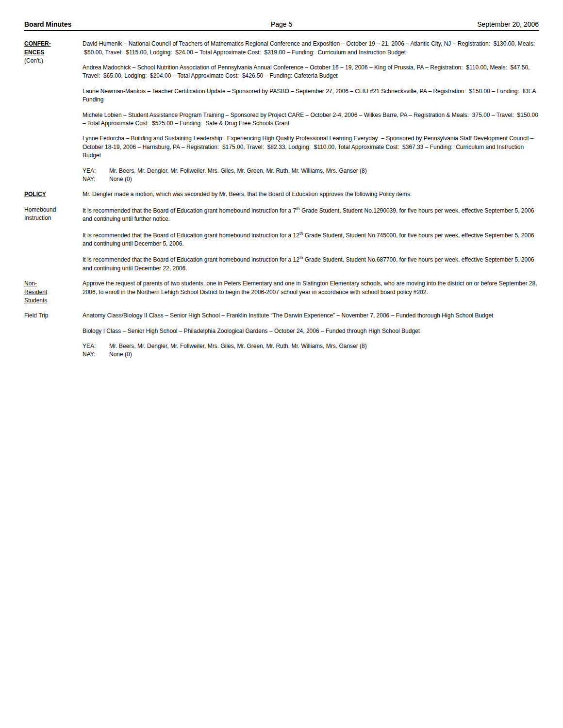Board Minutes
Page 5
September 20, 2006
CONFER-
ENCES
(Con't.)
David Humenik – National Council of Teachers of Mathematics Regional Conference and Exposition – October 19 – 21, 2006 – Atlantic City, NJ – Registration: $130.00, Meals: $50.00, Travel: $115.00, Lodging: $24.00 – Total Approximate Cost: $319.00 – Funding: Curriculum and Instruction Budget
Andrea Madochick – School Nutrition Association of Pennsylvania Annual Conference – October 16 – 19, 2006 – King of Prussia, PA – Registration: $110.00, Meals: $47.50, Travel: $65.00, Lodging: $204.00 – Total Approximate Cost: $426.50 – Funding: Cafeteria Budget
Laurie Newman-Mankos – Teacher Certification Update – Sponsored by PASBO – September 27, 2006 – CLIU #21 Schnecksville, PA – Registration: $150.00 – Funding: IDEA Funding
Michele Lobien – Student Assistance Program Training – Sponsored by Project CARE – October 2-4, 2006 – Wilkes Barre, PA – Registration & Meals: 375.00 – Travel: $150.00 – Total Approximate Cost: $525.00 – Funding: Safe & Drug Free Schools Grant
Lynne Fedorcha – Building and Sustaining Leadership: Experiencing High Quality Professional Learning Everyday – Sponsored by Pennsylvania Staff Development Council – October 18-19, 2006 – Harrisburg, PA – Registration: $175.00, Travel: $82.33, Lodging: $110.00, Total Approximate Cost: $367.33 – Funding: Curriculum and Instruction Budget
YEA:
Mr. Beers, Mr. Dengler, Mr. Follweiler, Mrs. Giles, Mr. Green, Mr. Ruth, Mr. Williams, Mrs. Ganser (8)
NAY:
None (0)
POLICY
Mr. Dengler made a motion, which was seconded by Mr. Beers, that the Board of Education approves the following Policy items:
Homebound
Instruction
It is recommended that the Board of Education grant homebound instruction for a 7th Grade Student, Student No.1290039, for five hours per week, effective September 5, 2006 and continuing until further notice.
It is recommended that the Board of Education grant homebound instruction for a 12th Grade Student, Student No.745000, for five hours per week, effective September 5, 2006 and continuing until December 5, 2006.
It is recommended that the Board of Education grant homebound instruction for a 12th Grade Student, Student No.687700, for five hours per week, effective September 5, 2006 and continuing until December 22, 2006.
Non-
Resident
Students
Approve the request of parents of two students, one in Peters Elementary and one in Slatington Elementary schools, who are moving into the district on or before September 28, 2006, to enroll in the Northern Lehigh School District to begin the 2006-2007 school year in accordance with school board policy #202.
Field Trip
Anatomy Class/Biology II Class – Senior High School – Franklin Institute “The Darwin Experience” – November 7, 2006 – Funded thorough High School Budget
Biology I Class – Senior High School – Philadelphia Zoological Gardens – October 24, 2006 – Funded through High School Budget
YEA:
Mr. Beers, Mr. Dengler, Mr. Follweiler, Mrs. Giles, Mr. Green, Mr. Ruth, Mr. Williams, Mrs. Ganser (8)
NAY:
None (0)